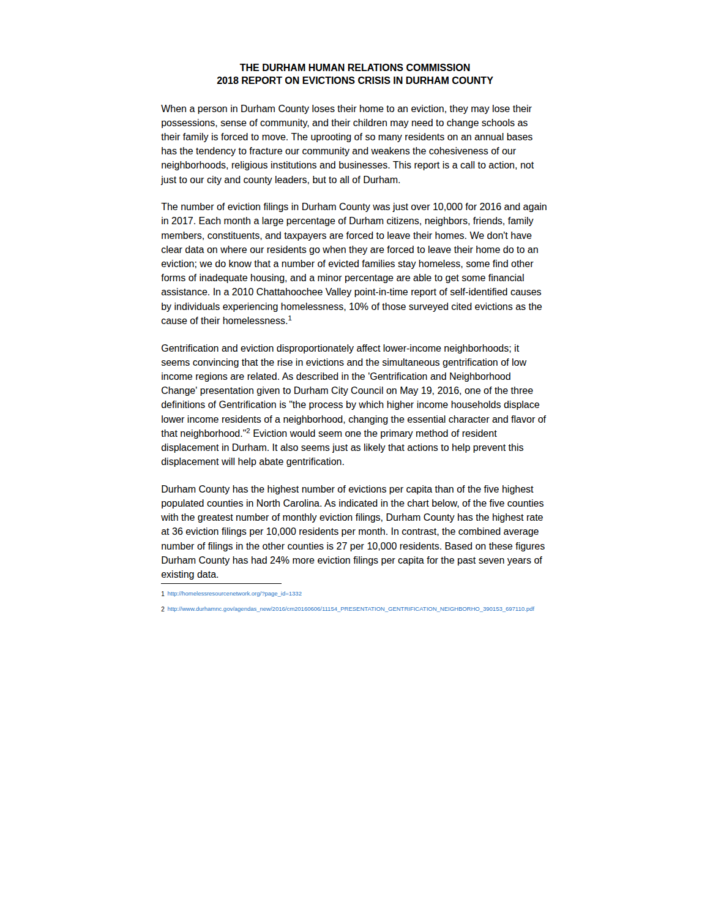THE DURHAM HUMAN RELATIONS COMMISSION 2018 REPORT ON EVICTIONS CRISIS IN DURHAM COUNTY
When a person in Durham County loses their home to an eviction, they may lose their possessions, sense of community, and their children may need to change schools as their family is forced to move. The uprooting of so many residents on an annual bases has the tendency to fracture our community and weakens the cohesiveness of our neighborhoods, religious institutions and businesses. This report is a call to action, not just to our city and county leaders, but to all of Durham.
The number of eviction filings in Durham County was just over 10,000 for 2016 and again in 2017. Each month a large percentage of Durham citizens, neighbors, friends, family members, constituents, and taxpayers are forced to leave their homes. We don't have clear data on where our residents go when they are forced to leave their home do to an eviction; we do know that a number of evicted families stay homeless, some find other forms of inadequate housing, and a minor percentage are able to get some financial assistance. In a 2010 Chattahoochee Valley point-in-time report of self-identified causes by individuals experiencing homelessness, 10% of those surveyed cited evictions as the cause of their homelessness.1
Gentrification and eviction disproportionately affect lower-income neighborhoods; it seems convincing that the rise in evictions and the simultaneous gentrification of low income regions are related. As described in the 'Gentrification and Neighborhood Change' presentation given to Durham City Council on May 19, 2016, one of the three definitions of Gentrification is "the process by which higher income households displace lower income residents of a neighborhood, changing the essential character and flavor of that neighborhood."2 Eviction would seem one the primary method of resident displacement in Durham. It also seems just as likely that actions to help prevent this displacement will help abate gentrification.
Durham County has the highest number of evictions per capita than of the five highest populated counties in North Carolina. As indicated in the chart below, of the five counties with the greatest number of monthly eviction filings, Durham County has the highest rate at 36 eviction filings per 10,000 residents per month. In contrast, the combined average number of filings in the other counties is 27 per 10,000 residents. Based on these figures Durham County has had 24% more eviction filings per capita for the past seven years of existing data.
1 http://homelessresourcenetwork.org/?page_id=1332
2 http://www.durhamnc.gov/agendas_new/2016/cm20160606/11154_PRESENTATION_GENTRIFICATION_NEIGHBORHO_390153_697110.pdf